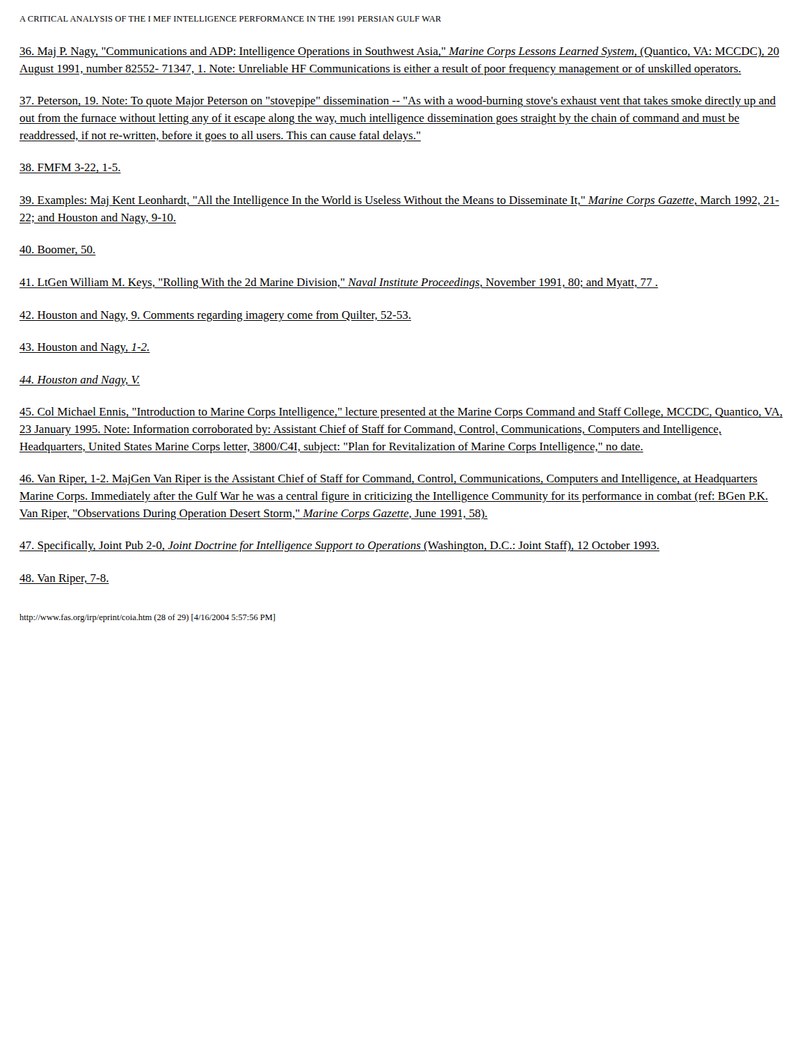A CRITICAL ANALYSIS OF THE I MEF INTELLIGENCE PERFORMANCE IN THE 1991 PERSIAN GULF WAR
36. Maj P. Nagy, "Communications and ADP: Intelligence Operations in Southwest Asia," Marine Corps Lessons Learned System, (Quantico, VA: MCCDC), 20 August 1991, number 82552- 71347, 1. Note: Unreliable HF Communications is either a result of poor frequency management or of unskilled operators.
37. Peterson, 19. Note: To quote Major Peterson on "stovepipe" dissemination -- "As with a wood-burning stove's exhaust vent that takes smoke directly up and out from the furnace without letting any of it escape along the way, much intelligence dissemination goes straight by the chain of command and must be readdressed, if not re-written, before it goes to all users. This can cause fatal delays."
38. FMFM 3-22, 1-5.
39. Examples: Maj Kent Leonhardt, "All the Intelligence In the World is Useless Without the Means to Disseminate It," Marine Corps Gazette, March 1992, 21-22; and Houston and Nagy, 9-10.
40. Boomer, 50.
41. LtGen William M. Keys, "Rolling With the 2d Marine Division," Naval Institute Proceedings, November 1991, 80; and Myatt, 77 .
42. Houston and Nagy, 9. Comments regarding imagery come from Quilter, 52-53.
43. Houston and Nagy, 1-2.
44. Houston and Nagy, V.
45. Col Michael Ennis, "Introduction to Marine Corps Intelligence," lecture presented at the Marine Corps Command and Staff College, MCCDC, Quantico, VA, 23 January 1995. Note: Information corroborated by: Assistant Chief of Staff for Command, Control, Communications, Computers and Intelligence, Headquarters, United States Marine Corps letter, 3800/C4I, subject: "Plan for Revitalization of Marine Corps Intelligence," no date.
46. Van Riper, 1-2. MajGen Van Riper is the Assistant Chief of Staff for Command, Control, Communications, Computers and Intelligence, at Headquarters Marine Corps. Immediately after the Gulf War he was a central figure in criticizing the Intelligence Community for its performance in combat (ref: BGen P.K. Van Riper, "Observations During Operation Desert Storm," Marine Corps Gazette, June 1991, 58).
47. Specifically, Joint Pub 2-0, Joint Doctrine for Intelligence Support to Operations (Washington, D.C.: Joint Staff), 12 October 1993.
48. Van Riper, 7-8.
http://www.fas.org/irp/eprint/coia.htm (28 of 29) [4/16/2004 5:57:56 PM]